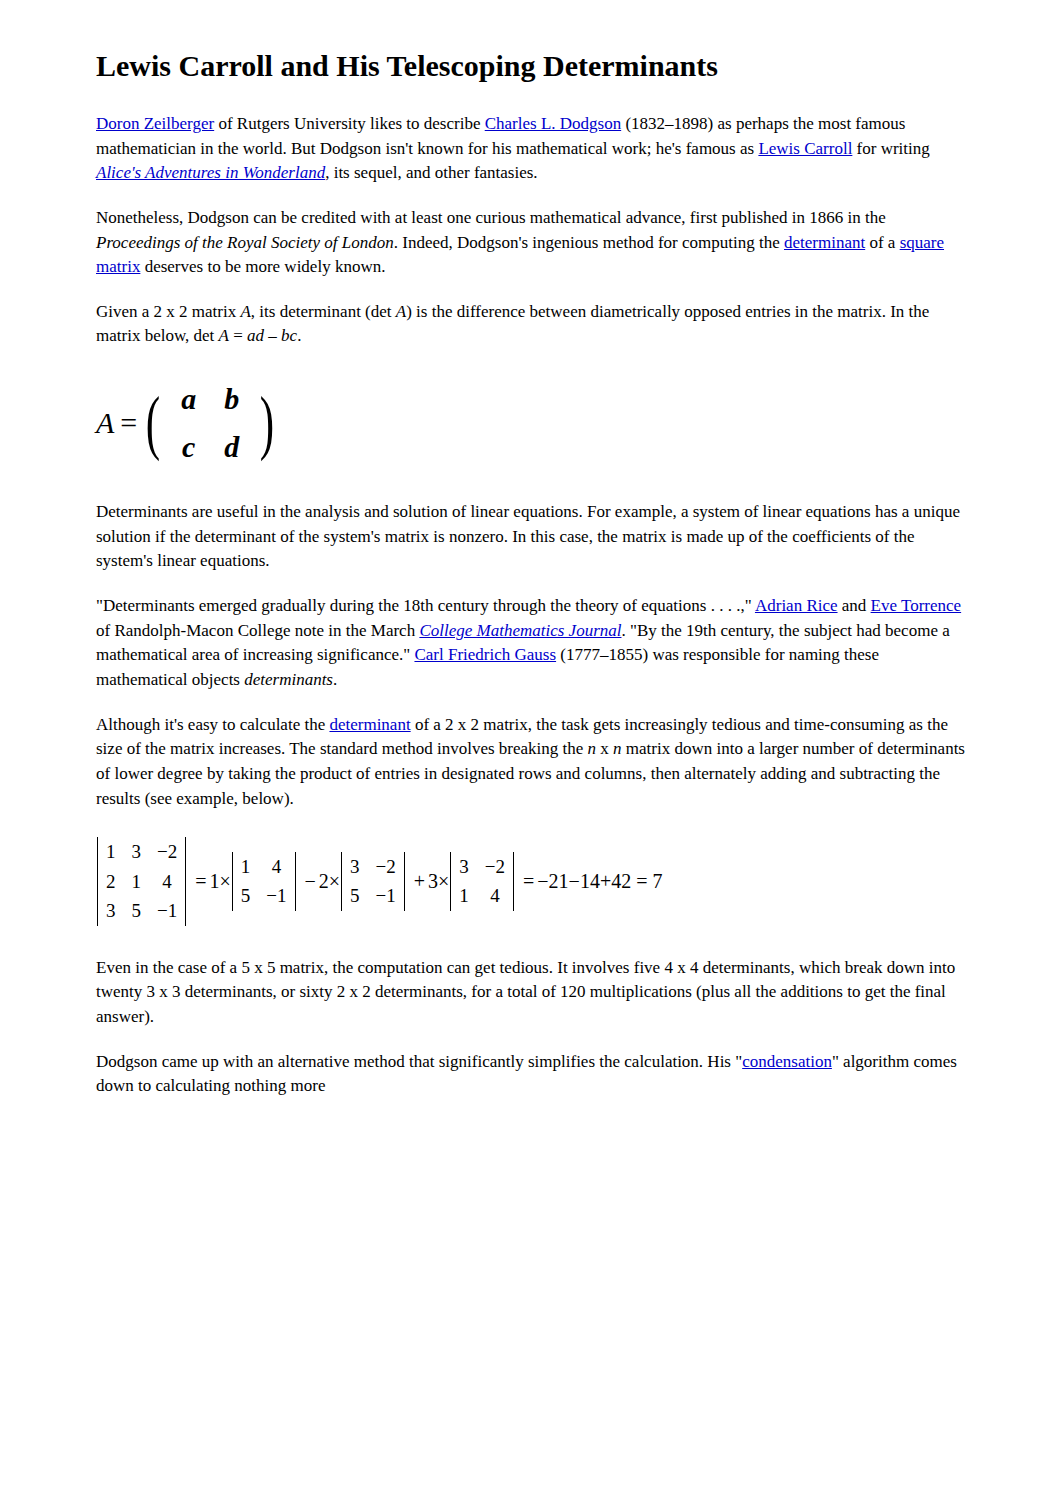Lewis Carroll and His Telescoping Determinants
Doron Zeilberger of Rutgers University likes to describe Charles L. Dodgson (1832–1898) as perhaps the most famous mathematician in the world. But Dodgson isn't known for his mathematical work; he's famous as Lewis Carroll for writing Alice's Adventures in Wonderland, its sequel, and other fantasies.
Nonetheless, Dodgson can be credited with at least one curious mathematical advance, first published in 1866 in the Proceedings of the Royal Society of London. Indeed, Dodgson's ingenious method for computing the determinant of a square matrix deserves to be more widely known.
Given a 2 x 2 matrix A, its determinant (det A) is the difference between diametrically opposed entries in the matrix. In the matrix below, det A = ad – bc.
A=(
| a | b |
| c | d |
)
Determinants are useful in the analysis and solution of linear equations. For example, a system of linear equations has a unique solution if the determinant of the system's matrix is nonzero. In this case, the matrix is made up of the coefficients of the system's linear equations.
"Determinants emerged gradually during the 18th century through the theory of equations . . . .," Adrian Rice and Eve Torrence of Randolph-Macon College note in the March College Mathematics Journal. "By the 19th century, the subject had become a mathematical area of increasing significance." Carl Friedrich Gauss (1777–1855) was responsible for naming these mathematical objects determinants.
Although it's easy to calculate the determinant of a 2 x 2 matrix, the task gets increasingly tedious and time-consuming as the size of the matrix increases. The standard method involves breaking the n x n matrix down into a larger number of determinants of lower degree by taking the product of entries in designated rows and columns, then alternately adding and subtracting the results (see example, below).
| 1 | 3 | −2 |
| 2 | 1 | 4 |
| 3 | 5 | −1 |
=1×
| 1 | 4 |
| 5 | −1 |
−2×
| 3 | −2 |
| 5 | −1 |
+3×
| 3 | −2 |
| 1 | 4 |
=−21−14+42 = 7
Even in the case of a 5 x 5 matrix, the computation can get tedious. It involves five 4 x 4 determinants, which break down into twenty 3 x 3 determinants, or sixty 2 x 2 determinants, for a total of 120 multiplications (plus all the additions to get the final answer).
Dodgson came up with an alternative method that significantly simplifies the calculation. His "condensation" algorithm comes down to calculating nothing more